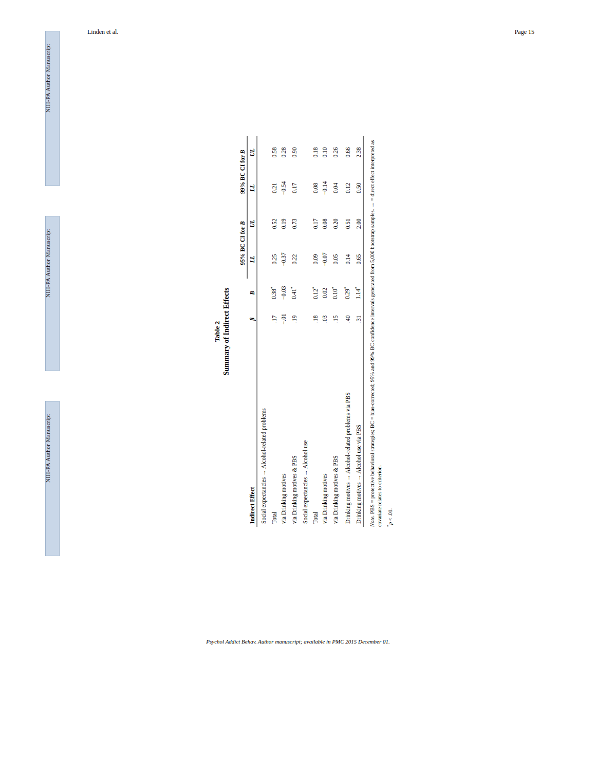NIH-PA Author Manuscript
NIH-PA Author Manuscript
NIH-PA Author Manuscript
Linden et al. Page 15
Table 2
Summary of Indirect Effects
| | | | 95% BC CI for B | 99% BC CI for B |
| Indirect Effect | β | B | LL | UL | LL | UL |
| Social expectancies → Alcohol-related problems |
| Total | .17 | 0.38 * | 0.25 | 0.52 | 0.21 | 0.58 |
| via Drinking motives | −.01 | −0.03 | −0.37 | 0.19 | −0.54 | 0.28 |
| via Drinking motives & PBS | .19 | 0.41 * | 0.22 | 0.73 | 0.17 | 0.90 |
| Social expectancies → Alcohol use |
| Total | .18 | 0.12 * | 0.09 | 0.17 | 0.08 | 0.18 |
| via Drinking motives | .03 | 0.02 | −0.07 | 0.08 | −0.14 | 0.10 |
| via Drinking motives & PBS | .15 | 0.10 * | 0.05 | 0.20 | 0.04 | 0.26 |
| Drinking motives → Alcohol-related problems via PBS | .40 | 0.29 * | 0.14 | 0.51 | 0.12 | 0.66 |
| Drinking motives → Alcohol use via PBS | .31 | 1.14 * | 0.65 | 2.00 | 0.50 | 2.38 |
Note. PBS = protective behavioral strategies; BC = bias-corrected; 95% and 99% BC confidence intervals generated from 5,000 bootstrap samples. → = direct effect interpreted as covariate relates to criterion.
*p < .01.
Psychol Addict Behav. Author manuscript; available in PMC 2015 December 01.